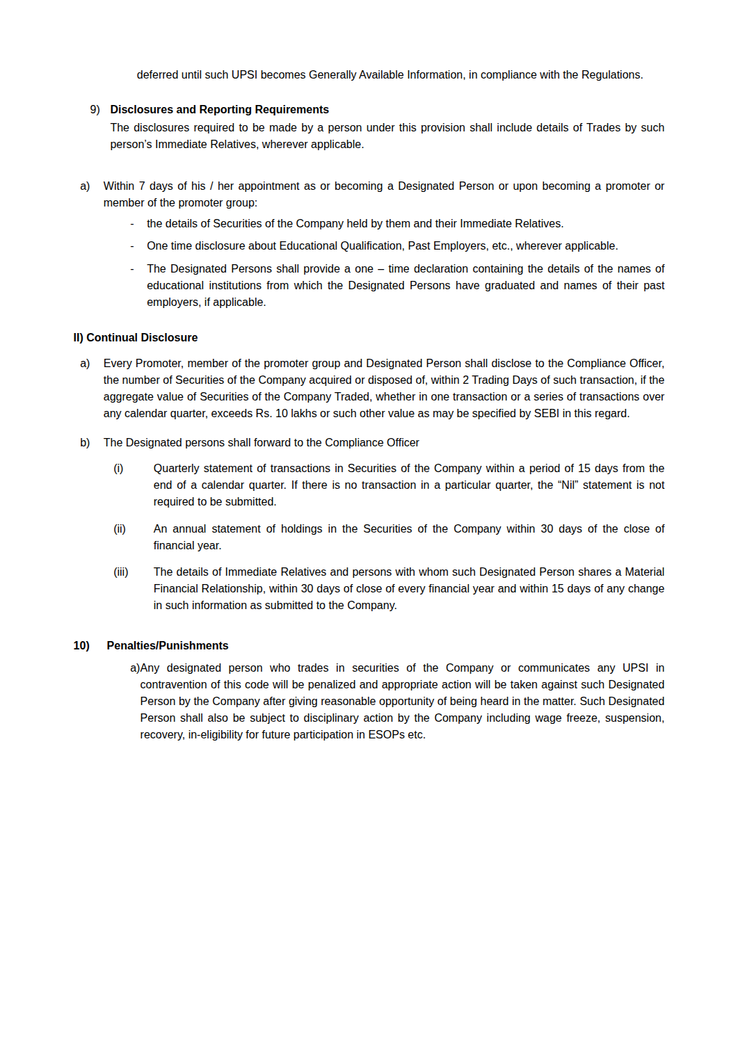deferred until such UPSI becomes Generally Available Information, in compliance with the Regulations.
9)
Disclosures and Reporting Requirements
The disclosures required to be made by a person under this provision shall include details of Trades by such person’s Immediate Relatives, wherever applicable.
a)
Within 7 days of his / her appointment as or becoming a Designated Person or upon becoming a promoter or member of the promoter group:
the details of Securities of the Company held by them and their Immediate Relatives.
One time disclosure about Educational Qualification, Past Employers, etc., wherever applicable.
The Designated Persons shall provide a one – time declaration containing the details of the names of educational institutions from which the Designated Persons have graduated and names of their past employers, if applicable.
II) Continual Disclosure
a)
Every Promoter, member of the promoter group and Designated Person shall disclose to the Compliance Officer, the number of Securities of the Company acquired or disposed of, within 2 Trading Days of such transaction, if the aggregate value of Securities of the Company Traded, whether in one transaction or a series of transactions over any calendar quarter, exceeds Rs. 10 lakhs or such other value as may be specified by SEBI in this regard.
b)
The Designated persons shall forward to the Compliance Officer
(i)
Quarterly statement of transactions in Securities of the Company within a period of 15 days from the end of a calendar quarter. If there is no transaction in a particular quarter, the “Nil” statement is not required to be submitted.
(ii)
An annual statement of holdings in the Securities of the Company within 30 days of the close of financial year.
(iii)
The details of Immediate Relatives and persons with whom such Designated Person shares a Material Financial Relationship, within 30 days of close of every financial year and within 15 days of any change in such information as submitted to the Company.
10)
Penalties/Punishments
a)
Any designated person who trades in securities of the Company or communicates any UPSI in contravention of this code will be penalized and appropriate action will be taken against such Designated Person by the Company after giving reasonable opportunity of being heard in the matter. Such Designated Person shall also be subject to disciplinary action by the Company including wage freeze, suspension, recovery, in-eligibility for future participation in ESOPs etc.